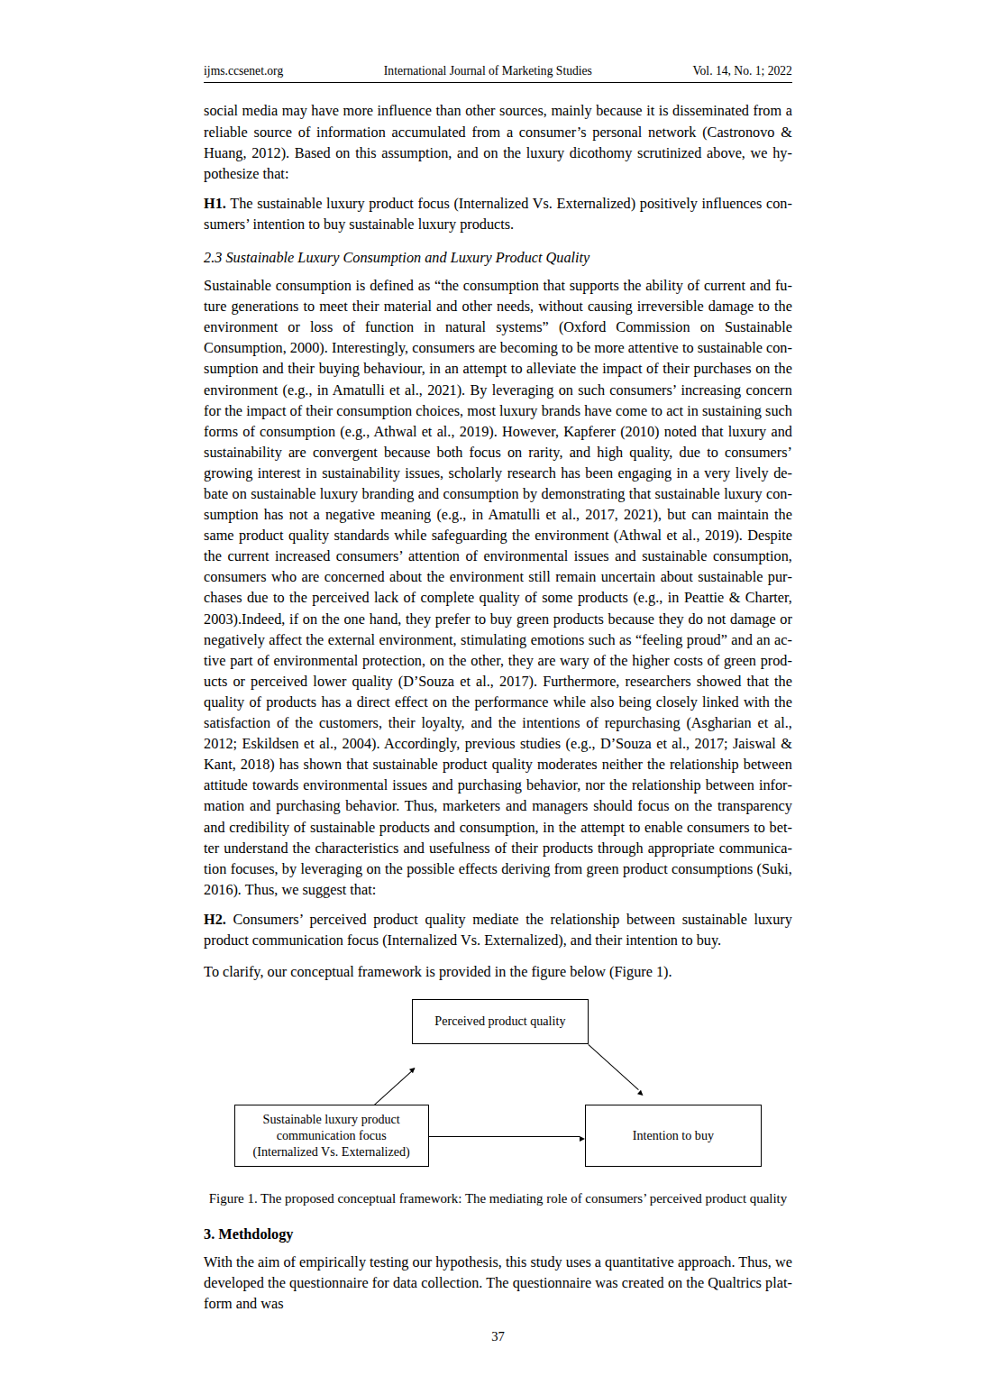ijms.ccsenet.org International Journal of Marketing Studies Vol. 14, No. 1; 2022
social media may have more influence than other sources, mainly because it is disseminated from a reliable source of information accumulated from a consumer’s personal network (Castronovo & Huang, 2012). Based on this assumption, and on the luxury dicothomy scrutinized above, we hypothesize that:
H1. The sustainable luxury product focus (Internalized Vs. Externalized) positively influences consumers’ intention to buy sustainable luxury products.
2.3 Sustainable Luxury Consumption and Luxury Product Quality
Sustainable consumption is defined as “the consumption that supports the ability of current and future generations to meet their material and other needs, without causing irreversible damage to the environment or loss of function in natural systems” (Oxford Commission on Sustainable Consumption, 2000). Interestingly, consumers are becoming to be more attentive to sustainable consumption and their buying behaviour, in an attempt to alleviate the impact of their purchases on the environment (e.g., in Amatulli et al., 2021). By leveraging on such consumers’ increasing concern for the impact of their consumption choices, most luxury brands have come to act in sustaining such forms of consumption (e.g., Athwal et al., 2019). However, Kapferer (2010) noted that luxury and sustainability are convergent because both focus on rarity, and high quality, due to consumers’ growing interest in sustainability issues, scholarly research has been engaging in a very lively debate on sustainable luxury branding and consumption by demonstrating that sustainable luxury consumption has not a negative meaning (e.g., in Amatulli et al., 2017, 2021), but can maintain the same product quality standards while safeguarding the environment (Athwal et al., 2019). Despite the current increased consumers’ attention of environmental issues and sustainable consumption, consumers who are concerned about the environment still remain uncertain about sustainable purchases due to the perceived lack of complete quality of some products (e.g., in Peattie & Charter, 2003).Indeed, if on the one hand, they prefer to buy green products because they do not damage or negatively affect the external environment, stimulating emotions such as “feeling proud” and an active part of environmental protection, on the other, they are wary of the higher costs of green products or perceived lower quality (D’Souza et al., 2017). Furthermore, researchers showed that the quality of products has a direct effect on the performance while also being closely linked with the satisfaction of the customers, their loyalty, and the intentions of repurchasing (Asgharian et al., 2012; Eskildsen et al., 2004). Accordingly, previous studies (e.g., D’Souza et al., 2017; Jaiswal & Kant, 2018) has shown that sustainable product quality moderates neither the relationship between attitude towards environmental issues and purchasing behavior, nor the relationship between information and purchasing behavior. Thus, marketers and managers should focus on the transparency and credibility of sustainable products and consumption, in the attempt to enable consumers to better understand the characteristics and usefulness of their products through appropriate communication focuses, by leveraging on the possible effects deriving from green product consumptions (Suki, 2016). Thus, we suggest that:
H2. Consumers’ perceived product quality mediate the relationship between sustainable luxury product communication focus (Internalized Vs. Externalized), and their intention to buy.
To clarify, our conceptual framework is provided in the figure below (Figure 1).
Perceived product quality
Sustainable luxury product
communication focus
(Internalized Vs. Externalized)
Intention to buy
Figure 1. The proposed conceptual framework: The mediating role of consumers’ perceived product quality
3. Methdology
With the aim of empirically testing our hypothesis, this study uses a quantitative approach. Thus, we developed the questionnaire for data collection. The questionnaire was created on the Qualtrics platform and was
37